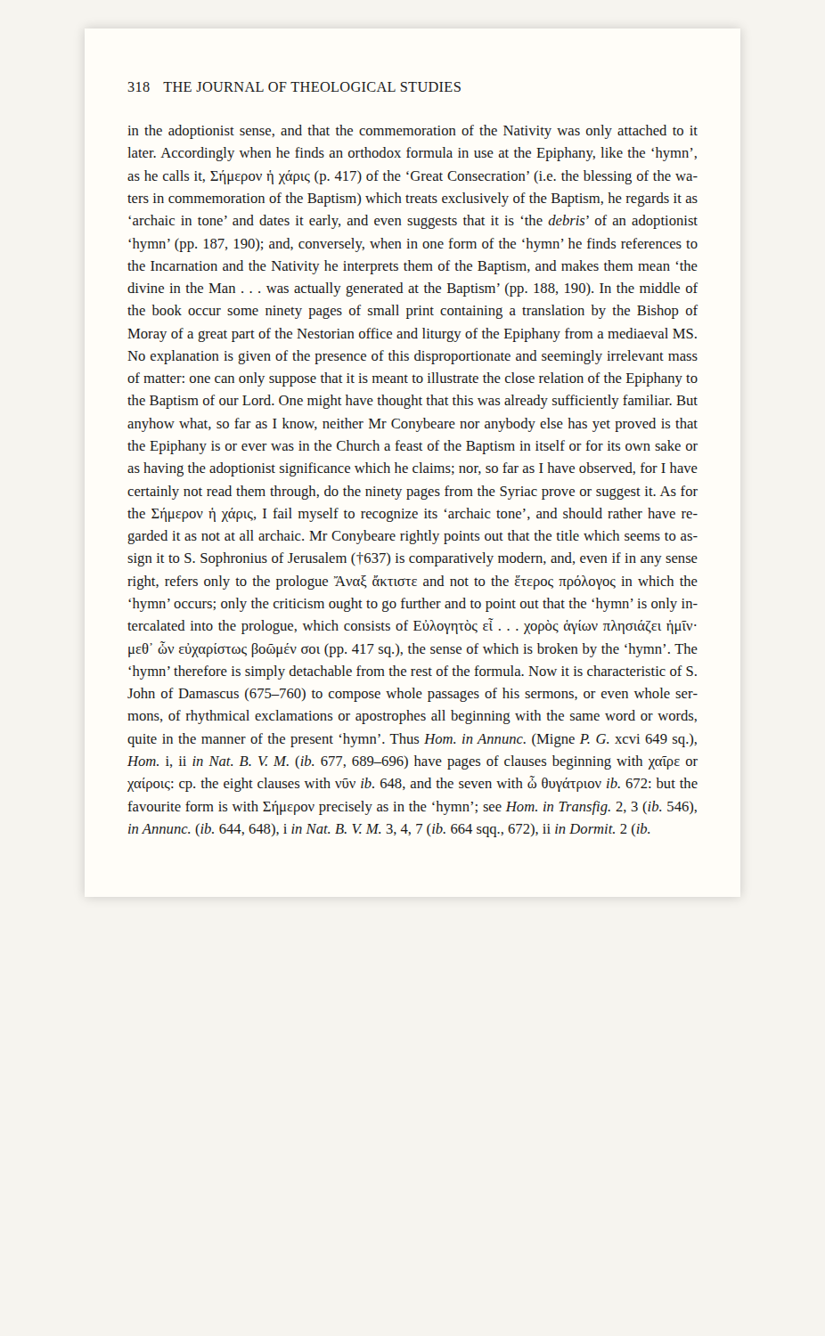318 THE JOURNAL OF THEOLOGICAL STUDIES
in the adoptionist sense, and that the commemoration of the Nativity was only attached to it later. Accordingly when he finds an orthodox formula in use at the Epiphany, like the ‘hymn’, as he calls it, Σήμερον ἡ χάρις (p. 417) of the ‘Great Consecration’ (i.e. the blessing of the waters in commemoration of the Baptism) which treats exclusively of the Baptism, he regards it as ‘archaic in tone’ and dates it early, and even suggests that it is ‘the debris’ of an adoptionist ‘hymn’ (pp. 187, 190); and, conversely, when in one form of the ‘hymn’ he finds references to the Incarnation and the Nativity he interprets them of the Baptism, and makes them mean ‘the divine in the Man . . . was actually generated at the Baptism’ (pp. 188, 190). In the middle of the book occur some ninety pages of small print containing a translation by the Bishop of Moray of a great part of the Nestorian office and liturgy of the Epiphany from a mediaeval MS. No explanation is given of the presence of this disproportionate and seemingly irrelevant mass of matter: one can only suppose that it is meant to illustrate the close relation of the Epiphany to the Baptism of our Lord. One might have thought that this was already sufficiently familiar. But anyhow what, so far as I know, neither Mr Conybeare nor anybody else has yet proved is that the Epiphany is or ever was in the Church a feast of the Baptism in itself or for its own sake or as having the adoptionist significance which he claims; nor, so far as I have observed, for I have certainly not read them through, do the ninety pages from the Syriac prove or suggest it. As for the Σήμερον ἡ χάρις, I fail myself to recognize its ‘archaic tone’, and should rather have regarded it as not at all archaic. Mr Conybeare rightly points out that the title which seems to assign it to S. Sophronius of Jerusalem (†637) is comparatively modern, and, even if in any sense right, refers only to the prologue Ἄναξ ἄκτιστε and not to the ἕτερος πρόλογος in which the ‘hymn’ occurs; only the criticism ought to go further and to point out that the ‘hymn’ is only intercalated into the prologue, which consists of Εὐλογητὸς εἶ . . . χορὸς ἁγίων πλησιάζει ἡμῖν· μεθ᾽ ὧν εὐχαρίστως βοῶμέν σοι (pp. 417 sq.), the sense of which is broken by the ‘hymn’. The ‘hymn’ therefore is simply detachable from the rest of the formula. Now it is characteristic of S. John of Damascus (675–760) to compose whole passages of his sermons, or even whole sermons, of rhythmical exclamations or apostrophes all beginning with the same word or words, quite in the manner of the present ‘hymn’. Thus Hom. in Annunc. (Migne P. G. xcvi 649 sq.), Hom. i, ii in Nat. B. V. M. (ib. 677, 689–696) have pages of clauses beginning with χαῖρε or χαίροις: cp. the eight clauses with νῦν ib. 648, and the seven with ὦ θυγάτριον ib. 672: but the favourite form is with Σήμερον precisely as in the ‘hymn’; see Hom. in Transfig. 2, 3 (ib. 546), in Annunc. (ib. 644, 648), i in Nat. B. V. M. 3, 4, 7 (ib. 664 sqq., 672), ii in Dormit. 2 (ib.